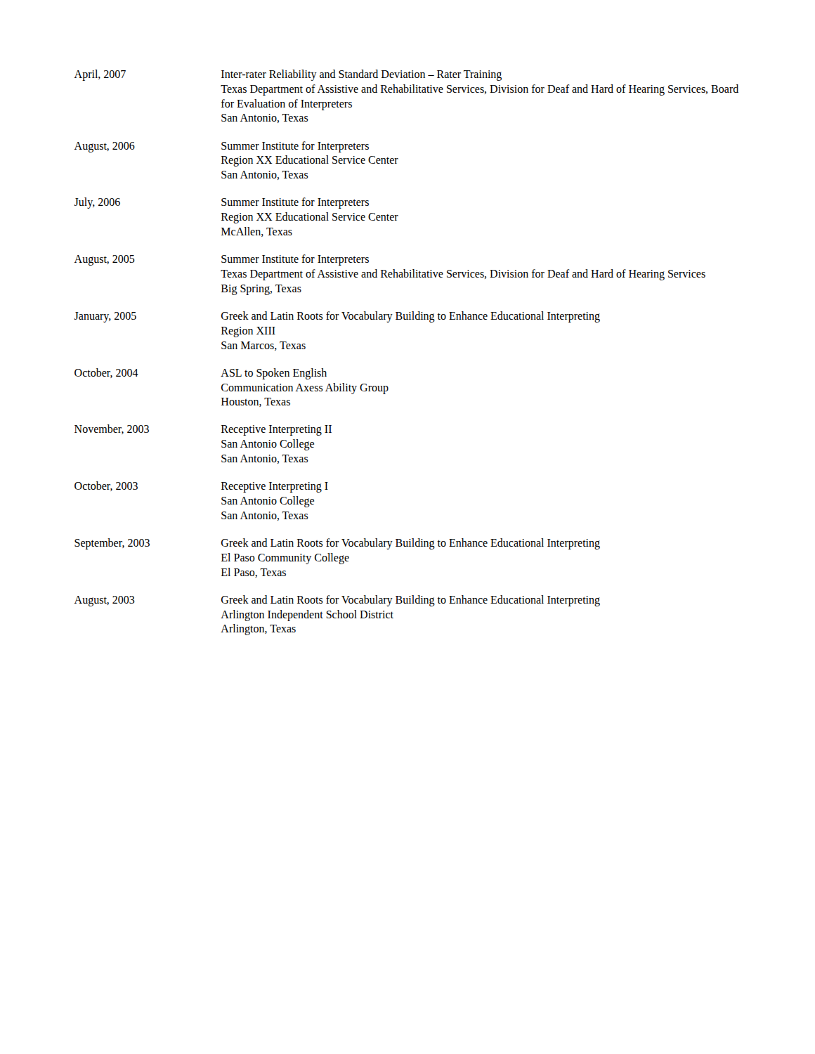| April, 2007 | Inter-rater Reliability and Standard Deviation – Rater Training Texas Department of Assistive and Rehabilitative Services, Division for Deaf and Hard of Hearing Services, Board for Evaluation of Interpreters San Antonio, Texas |
| August, 2006 | Summer Institute for Interpreters Region XX Educational Service Center San Antonio, Texas |
| July, 2006 | Summer Institute for Interpreters Region XX Educational Service Center McAllen, Texas |
| August, 2005 | Summer Institute for Interpreters Texas Department of Assistive and Rehabilitative Services, Division for Deaf and Hard of Hearing Services Big Spring, Texas |
| January, 2005 | Greek and Latin Roots for Vocabulary Building to Enhance Educational Interpreting Region XIII San Marcos, Texas |
| October, 2004 | ASL to Spoken English Communication Axess Ability Group Houston, Texas |
| November, 2003 | Receptive Interpreting II San Antonio College San Antonio, Texas |
| October, 2003 | Receptive Interpreting I San Antonio College San Antonio, Texas |
| September, 2003 | Greek and Latin Roots for Vocabulary Building to Enhance Educational Interpreting El Paso Community College El Paso, Texas |
| August, 2003 | Greek and Latin Roots for Vocabulary Building to Enhance Educational Interpreting Arlington Independent School District Arlington, Texas |